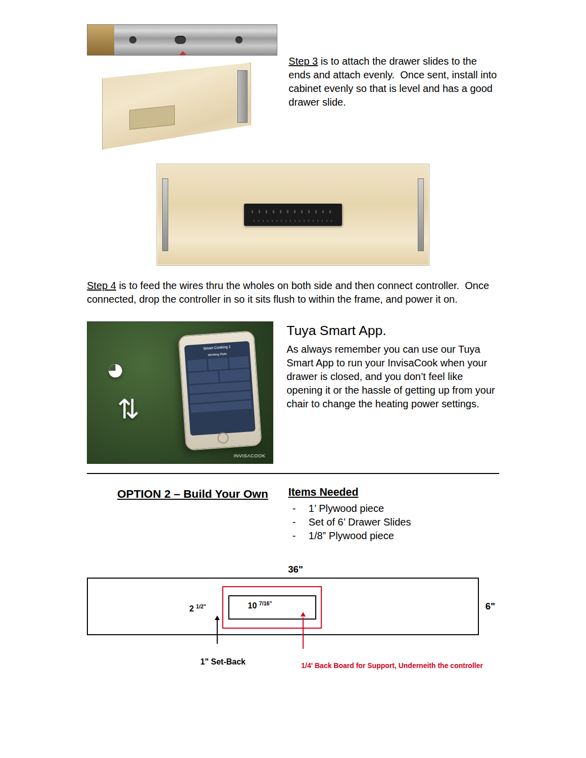Step 3 is to attach the drawer slides to the ends and attach evenly. Once sent, install into cabinet evenly so that is level and has a good drawer slide.
Step 4 is to feed the wires thru the wholes on both side and then connect controller. Once connected, drop the controller in so it sits flush to within the frame, and power it on.
◕
⇅
Smart Cooking 1
Working State
INVISACOOK
Tuya Smart App.
As always remember you can use our Tuya Smart App to run your InvisaCook when your drawer is closed, and you don’t feel like opening it or the hassle of getting up from your chair to change the heating power settings.
OPTION 2 – Build Your Own
Items Needed
1’ Plywood piece
Set of 6’ Drawer Slides
1/8” Plywood piece
36"
6" 10 7/16" 2 1/2"
1" Set-Back
1/4' Back Board for Support, Underneith the controller